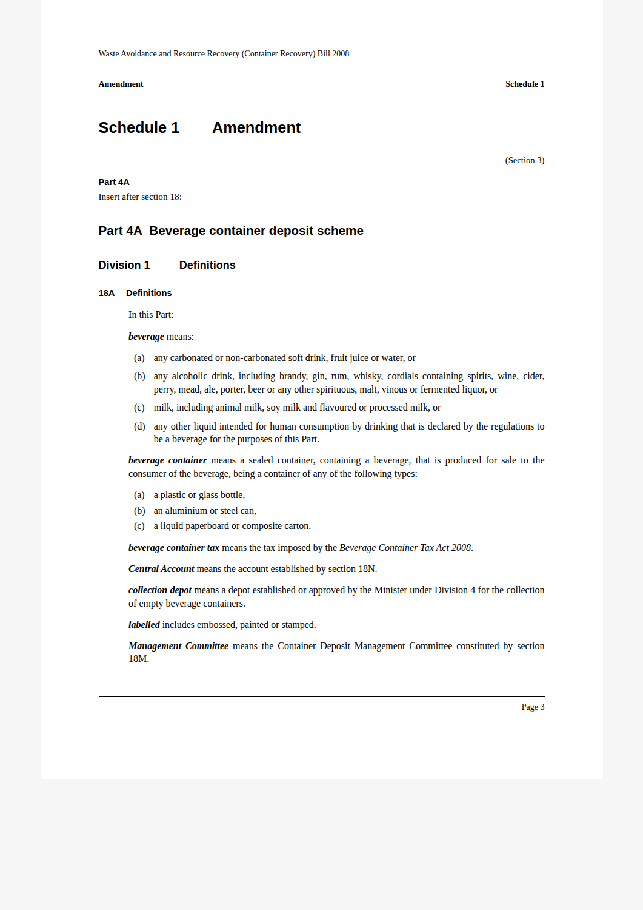Waste Avoidance and Resource Recovery (Container Recovery) Bill 2008
Amendment Schedule 1
Schedule 1 Amendment
(Section 3)
Part 4A
Insert after section 18:
Part 4A Beverage container deposit scheme
Division 1 Definitions
18ADefinitions
In this Part:
beverage means:
(a) any carbonated or non-carbonated soft drink, fruit juice or water, or
(b) any alcoholic drink, including brandy, gin, rum, whisky, cordials containing spirits, wine, cider, perry, mead, ale, porter, beer or any other spirituous, malt, vinous or fermented liquor, or
(c) milk, including animal milk, soy milk and flavoured or processed milk, or
(d) any other liquid intended for human consumption by drinking that is declared by the regulations to be a beverage for the purposes of this Part.
beverage container means a sealed container, containing a beverage, that is produced for sale to the consumer of the beverage, being a container of any of the following types:
(a) a plastic or glass bottle,
(b) an aluminium or steel can,
(c) a liquid paperboard or composite carton.
beverage container tax means the tax imposed by the Beverage Container Tax Act 2008.
Central Account means the account established by section 18N.
collection depot means a depot established or approved by the Minister under Division 4 for the collection of empty beverage containers.
labelled includes embossed, painted or stamped.
Management Committee means the Container Deposit Management Committee constituted by section 18M.
Page 3